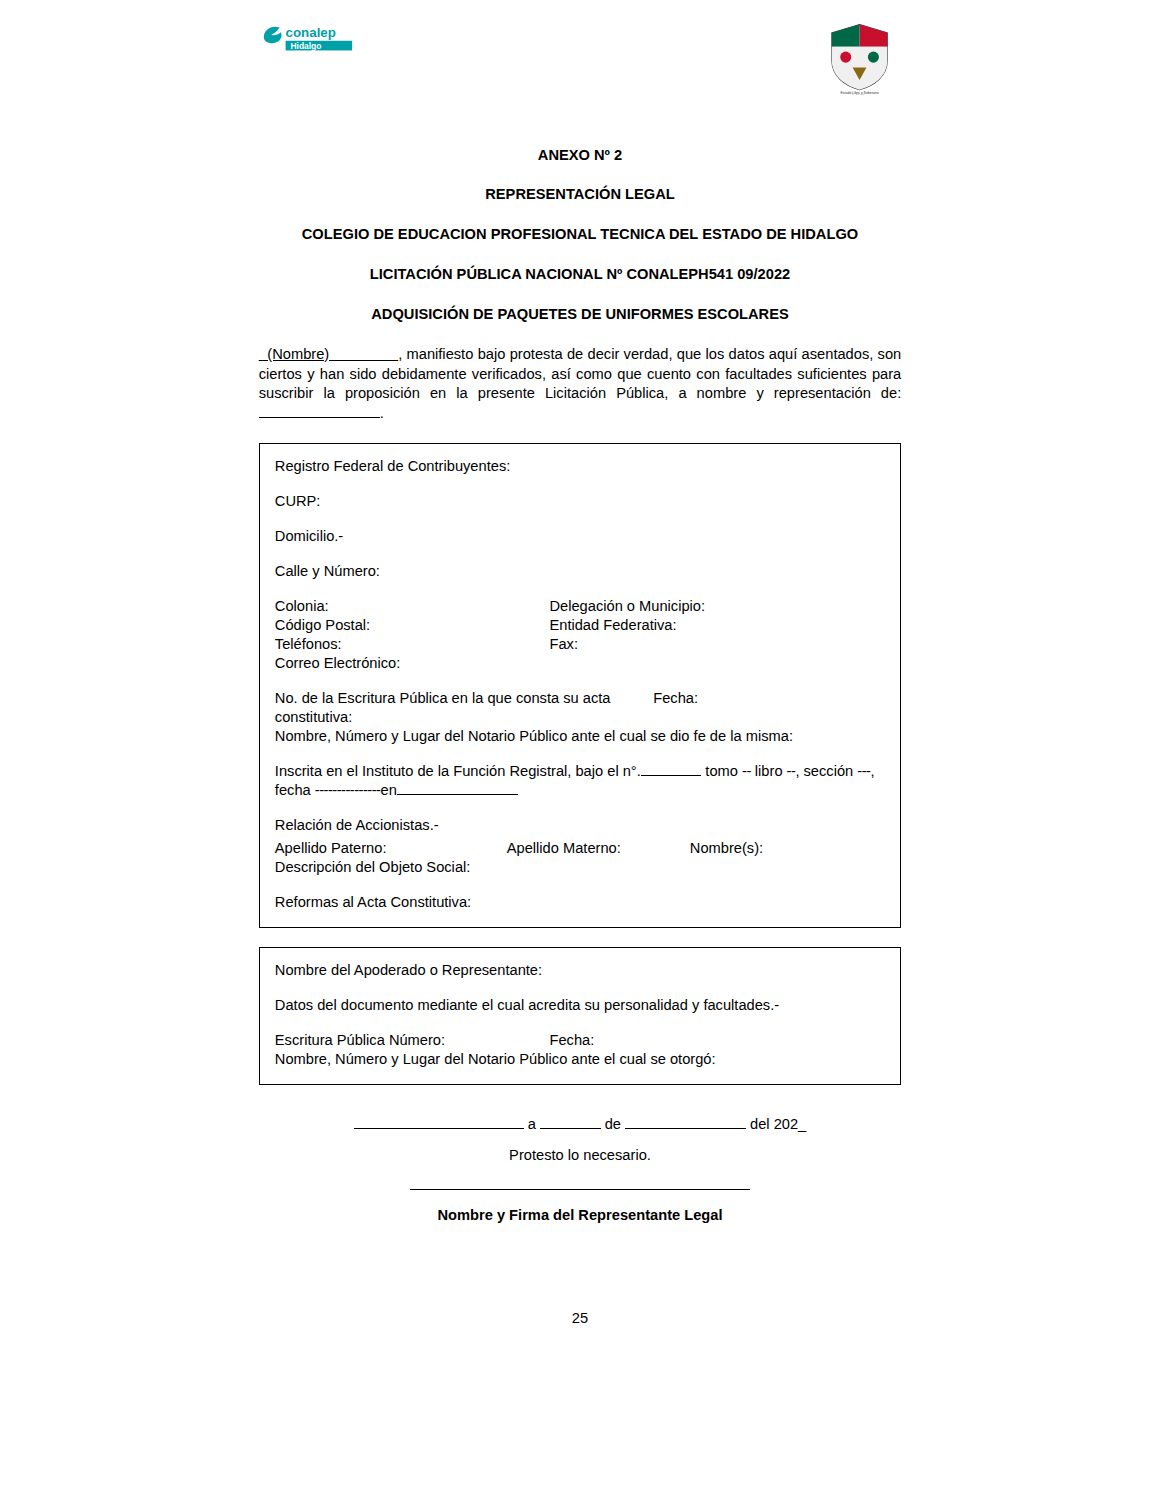conalep Hidalgo
Estado Libre y Soberano de Hidalgo
ANEXO Nº 2
REPRESENTACIÓN LEGAL
COLEGIO DE EDUCACION PROFESIONAL TECNICA DEL ESTADO DE HIDALGO
LICITACIÓN PÚBLICA NACIONAL Nº CONALEPH541 09/2022
ADQUISICIÓN DE PAQUETES DE UNIFORMES ESCOLARES
(Nombre) , manifiesto bajo protesta de decir verdad, que los datos aquí asentados, son ciertos y han sido debidamente verificados, así como que cuento con facultades suficientes para suscribir la proposición en la presente Licitación Pública, a nombre y representación de: .
Registro Federal de Contribuyentes:
CURP:
Domicilio.-
Calle y Número:
Colonia:
Delegación o Municipio:
Código Postal:
Entidad Federativa:
Teléfonos:
Fax:
Correo Electrónico:
No. de la Escritura Pública en la que consta su acta constitutiva:
Fecha:
Nombre, Número y Lugar del Notario Público ante el cual se dio fe de la misma:
Inscrita en el Instituto de la Función Registral, bajo el n°. tomo -- libro --, sección ---, fecha ---------------en
Relación de Accionistas.-
Apellido Paterno:
Apellido Materno:
Nombre(s):
Descripción del Objeto Social:
Reformas al Acta Constitutiva:
Nombre del Apoderado o Representante:
Datos del documento mediante el cual acredita su personalidad y facultades.-
Escritura Pública Número:
Fecha:
Nombre, Número y Lugar del Notario Público ante el cual se otorgó:
a de del 202_
Protesto lo necesario.
Nombre y Firma del Representante Legal
25